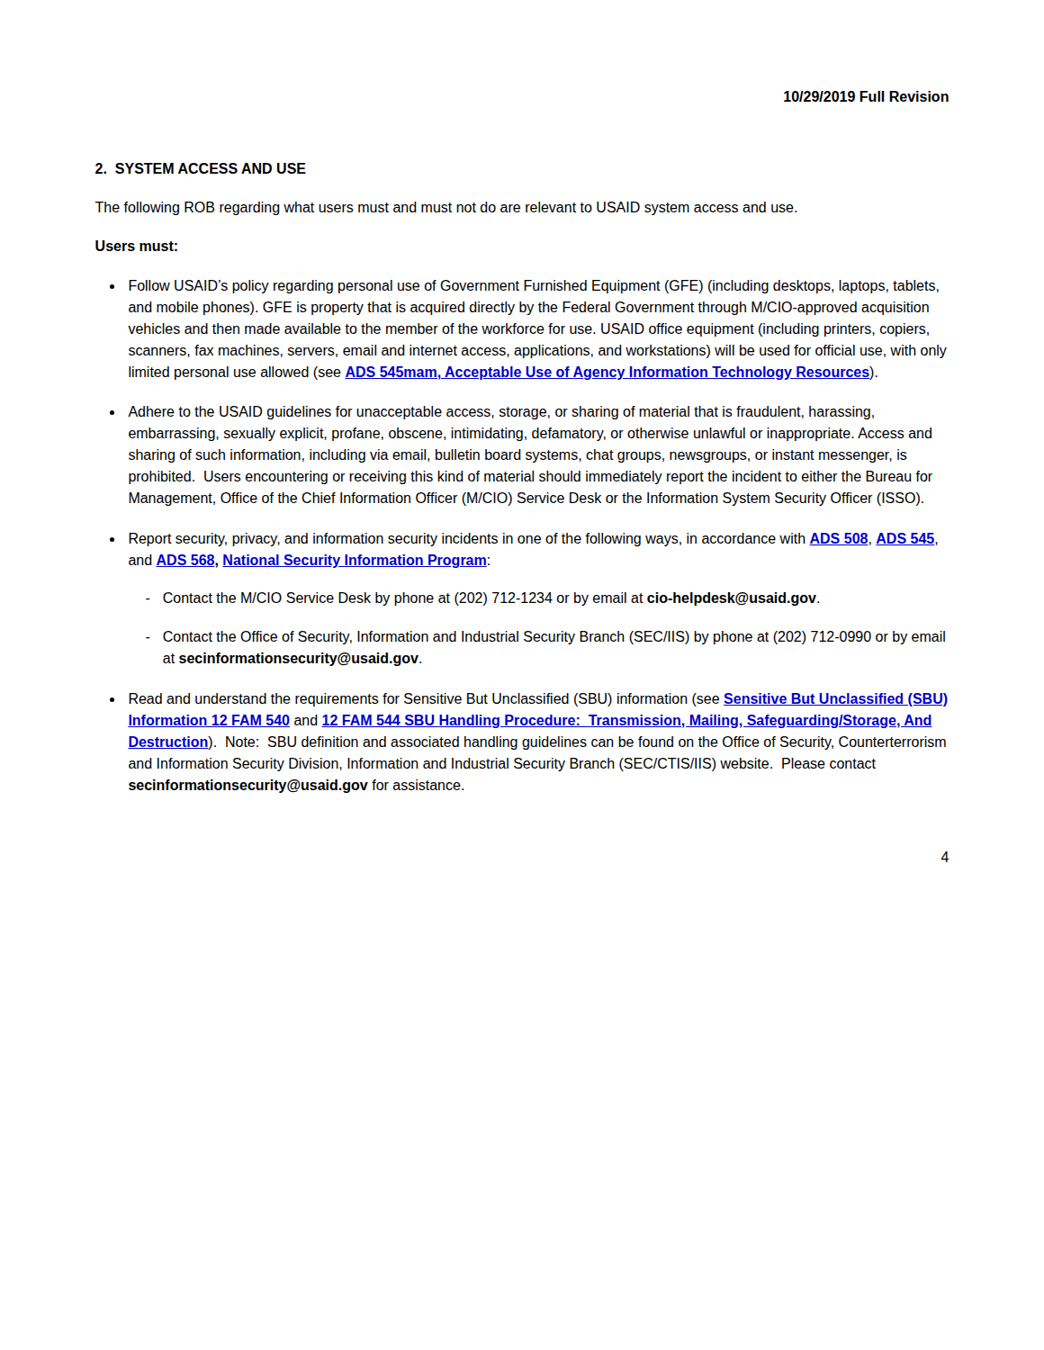10/29/2019 Full Revision
2. SYSTEM ACCESS AND USE
The following ROB regarding what users must and must not do are relevant to USAID system access and use.
Users must:
Follow USAID’s policy regarding personal use of Government Furnished Equipment (GFE) (including desktops, laptops, tablets, and mobile phones). GFE is property that is acquired directly by the Federal Government through M/CIO-approved acquisition vehicles and then made available to the member of the workforce for use. USAID office equipment (including printers, copiers, scanners, fax machines, servers, email and internet access, applications, and workstations) will be used for official use, with only limited personal use allowed (see ADS 545mam, Acceptable Use of Agency Information Technology Resources).
Adhere to the USAID guidelines for unacceptable access, storage, or sharing of material that is fraudulent, harassing, embarrassing, sexually explicit, profane, obscene, intimidating, defamatory, or otherwise unlawful or inappropriate. Access and sharing of such information, including via email, bulletin board systems, chat groups, newsgroups, or instant messenger, is prohibited. Users encountering or receiving this kind of material should immediately report the incident to either the Bureau for Management, Office of the Chief Information Officer (M/CIO) Service Desk or the Information System Security Officer (ISSO).
Report security, privacy, and information security incidents in one of the following ways, in accordance with ADS 508, ADS 545, and ADS 568, National Security Information Program:
Contact the M/CIO Service Desk by phone at (202) 712-1234 or by email at cio-helpdesk@usaid.gov.
Contact the Office of Security, Information and Industrial Security Branch (SEC/IIS) by phone at (202) 712-0990 or by email at secinformationsecurity@usaid.gov.
Read and understand the requirements for Sensitive But Unclassified (SBU) information (see Sensitive But Unclassified (SBU) Information 12 FAM 540 and 12 FAM 544 SBU Handling Procedure: Transmission, Mailing, Safeguarding/Storage, And Destruction). Note: SBU definition and associated handling guidelines can be found on the Office of Security, Counterterrorism and Information Security Division, Information and Industrial Security Branch (SEC/CTIS/IIS) website. Please contact secinformationsecurity@usaid.gov for assistance.
4